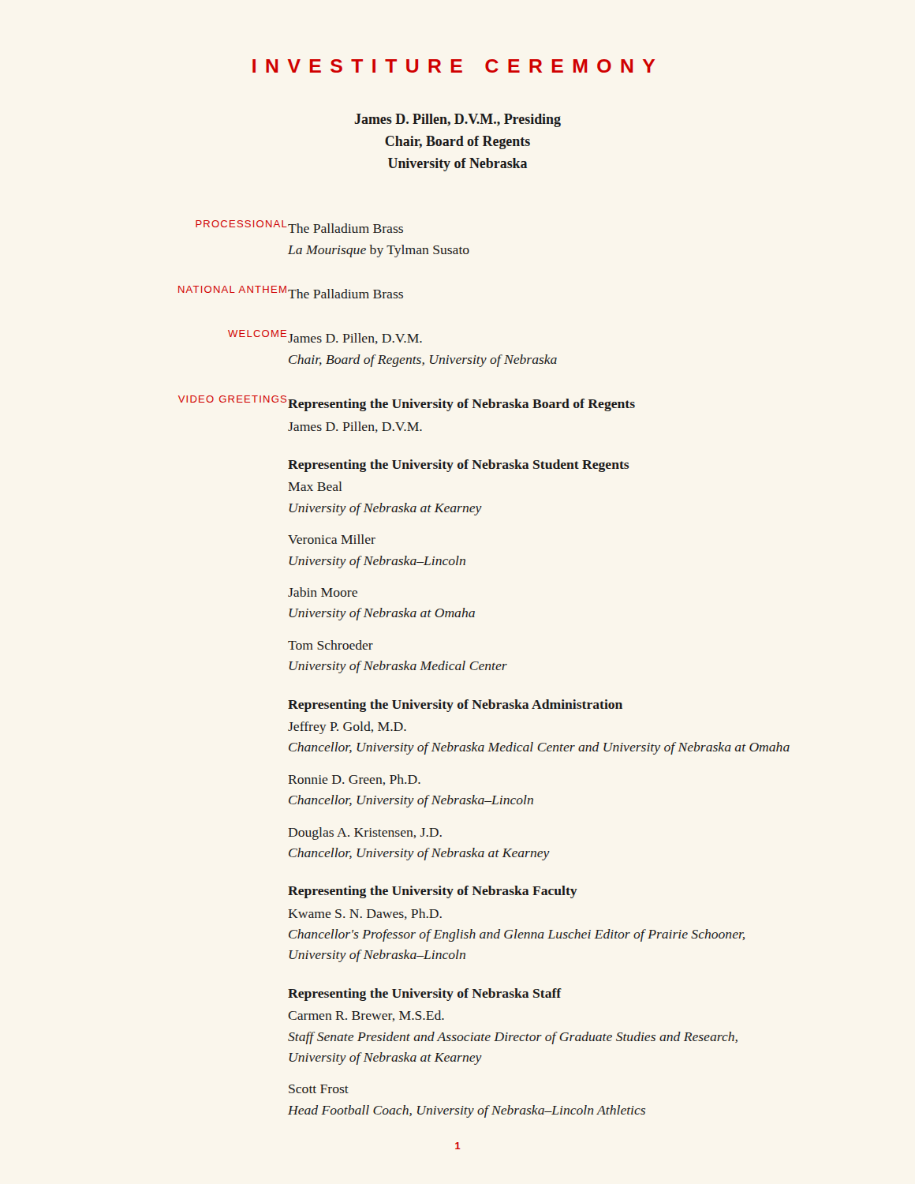Investiture Ceremony
James D. Pillen, D.V.M., Presiding
Chair, Board of Regents
University of Nebraska
| Processional | The Palladium Brass La Mourisque by Tylman Susato |
| National Anthem | The Palladium Brass |
| Welcome | James D. Pillen, D.V.M. Chair, Board of Regents, University of Nebraska |
| Video Greetings | Representing the University of Nebraska Board of Regents James D. Pillen, D.V.M. Representing the University of Nebraska Student Regents Max Beal University of Nebraska at Kearney Veronica Miller University of Nebraska–Lincoln Jabin Moore University of Nebraska at Omaha Tom Schroeder University of Nebraska Medical Center Representing the University of Nebraska Administration Jeffrey P. Gold, M.D. Chancellor, University of Nebraska Medical Center and University of Nebraska at Omaha Ronnie D. Green, Ph.D. Chancellor, University of Nebraska–Lincoln Douglas A. Kristensen, J.D. Chancellor, University of Nebraska at Kearney Representing the University of Nebraska Faculty Kwame S. N. Dawes, Ph.D. Chancellor's Professor of English and Glenna Luschei Editor of Prairie Schooner, University of Nebraska–Lincoln Representing the University of Nebraska Staff Carmen R. Brewer, M.S.Ed. Staff Senate President and Associate Director of Graduate Studies and Research, University of Nebraska at Kearney Scott Frost Head Football Coach, University of Nebraska–Lincoln Athletics |
1